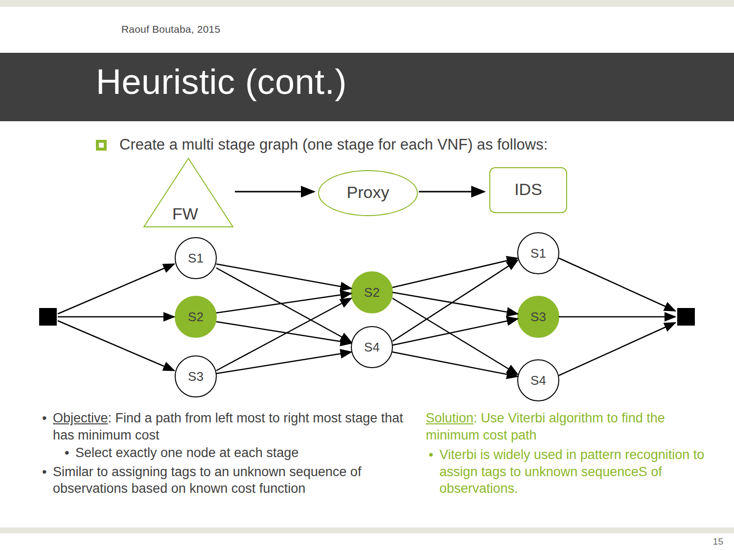Raouf Boutaba, 2015
Heuristic (cont.)
Create a multi stage graph (one stage for each VNF) as follows:
FW
Proxy
IDS
S1 S2 S3 S2 S4 S1 S3 S4
Objective: Find a path from left most to right most stage that has minimum cost
Select exactly one node at each stage
Similar to assigning tags to an unknown sequence of observations based on known cost function
Solution: Use Viterbi algorithm to find the minimum cost path
Viterbi is widely used in pattern recognition to assign tags to unknown sequenceS of observations.
15